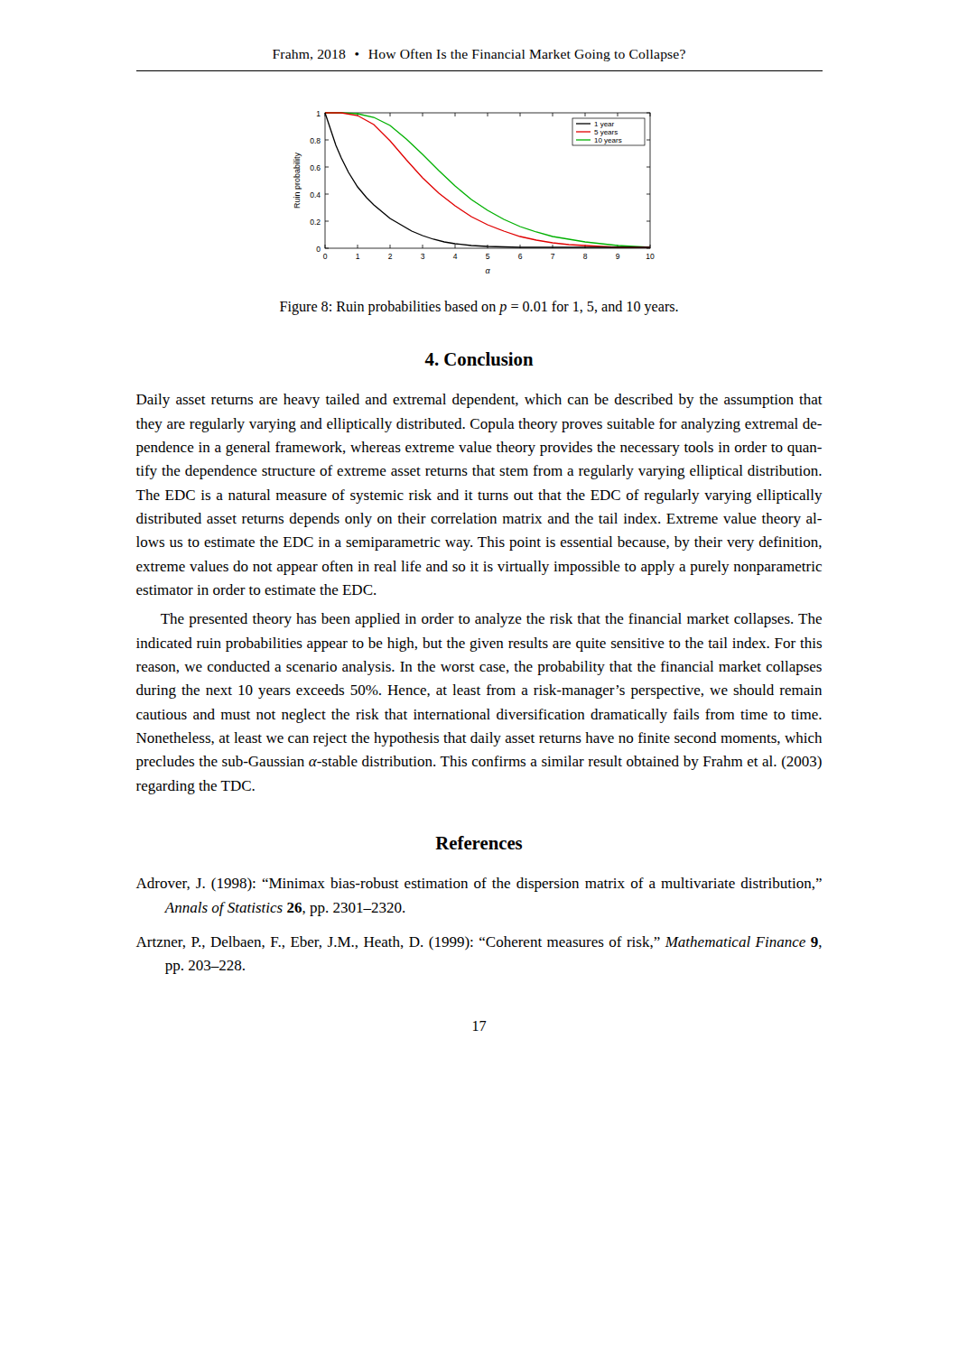Frahm, 2018 • How Often Is the Financial Market Going to Collapse?
1 0.8 0.6 0.4 0.2 0 0 1 2 3 4 5 6 7 8 9 10 α Ruin probability 1 year 5 years 10 years
Figure 8: Ruin probabilities based on p = 0.01 for 1, 5, and 10 years.
4. Conclusion
Daily asset returns are heavy tailed and extremal dependent, which can be described by the assumption that they are regularly varying and elliptically distributed. Copula theory proves suitable for analyzing extremal dependence in a general framework, whereas extreme value theory provides the necessary tools in order to quantify the dependence structure of extreme asset returns that stem from a regularly varying elliptical distribution. The EDC is a natural measure of systemic risk and it turns out that the EDC of regularly varying elliptically distributed asset returns depends only on their correlation matrix and the tail index. Extreme value theory allows us to estimate the EDC in a semiparametric way. This point is essential because, by their very definition, extreme values do not appear often in real life and so it is virtually impossible to apply a purely nonparametric estimator in order to estimate the EDC.
The presented theory has been applied in order to analyze the risk that the financial market collapses. The indicated ruin probabilities appear to be high, but the given results are quite sensitive to the tail index. For this reason, we conducted a scenario analysis. In the worst case, the probability that the financial market collapses during the next 10 years exceeds 50%. Hence, at least from a risk-manager’s perspective, we should remain cautious and must not neglect the risk that international diversification dramatically fails from time to time. Nonetheless, at least we can reject the hypothesis that daily asset returns have no finite second moments, which precludes the sub-Gaussian α-stable distribution. This confirms a similar result obtained by Frahm et al. (2003) regarding the TDC.
References
Adrover, J. (1998): “Minimax bias-robust estimation of the dispersion matrix of a multivariate distribution,” Annals of Statistics 26, pp. 2301–2320.
Artzner, P., Delbaen, F., Eber, J.M., Heath, D. (1999): “Coherent measures of risk,” Mathematical Finance 9, pp. 203–228.
17